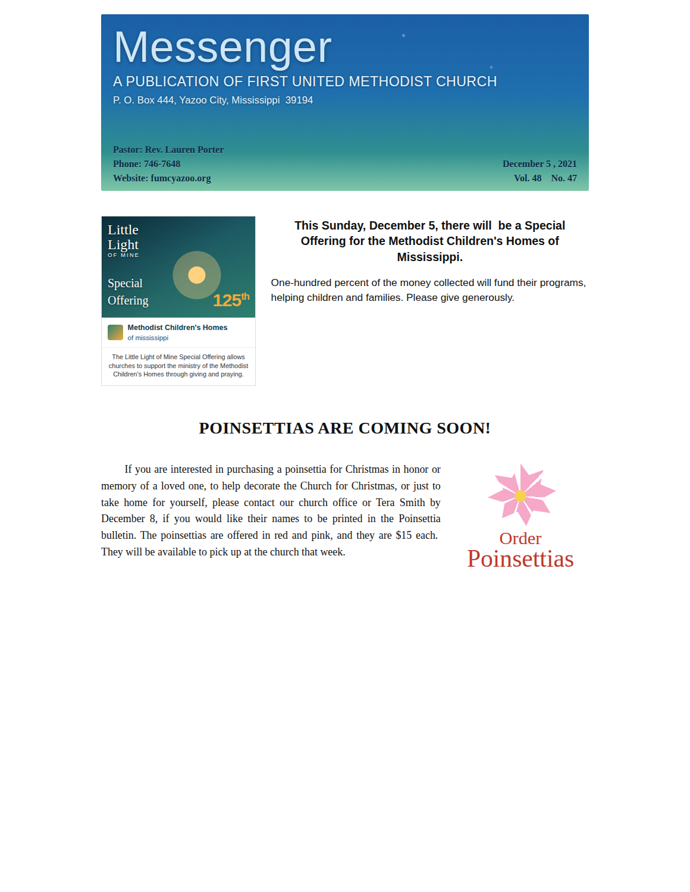Messenger
A PUBLICATION OF FIRST UNITED METHODIST CHURCH
P. O. Box 444, Yazoo City, Mississippi 39194
Pastor: Rev. Lauren Porter
Phone: 746-7648
Website: fumcyazoo.org
December 5 , 2021
Vol. 48 No. 47
Little
Light of mine
Special
Offering
125th
Methodist Children's Homesof mississippi
The Little Light of Mine Special Offering allows churches to support the ministry of the Methodist Children's Homes through giving and praying.
This Sunday, December 5, there will be a Special Offering for the Methodist Children's Homes of Mississippi.
One-hundred percent of the money collected will fund their programs, helping children and families. Please give generously.
POINSETTIAS ARE COMING SOON!
If you are interested in purchasing a poinsettia for Christmas in honor or memory of a loved one, to help decorate the Church for Christmas, or just to take home for yourself, please contact our church office or Tera Smith by December 8, if you would like their names to be printed in the Poinsettia bulletin. The poinsettias are offered in red and pink, and they are $15 each. They will be available to pick up at the church that week.
Order
Poinsettias